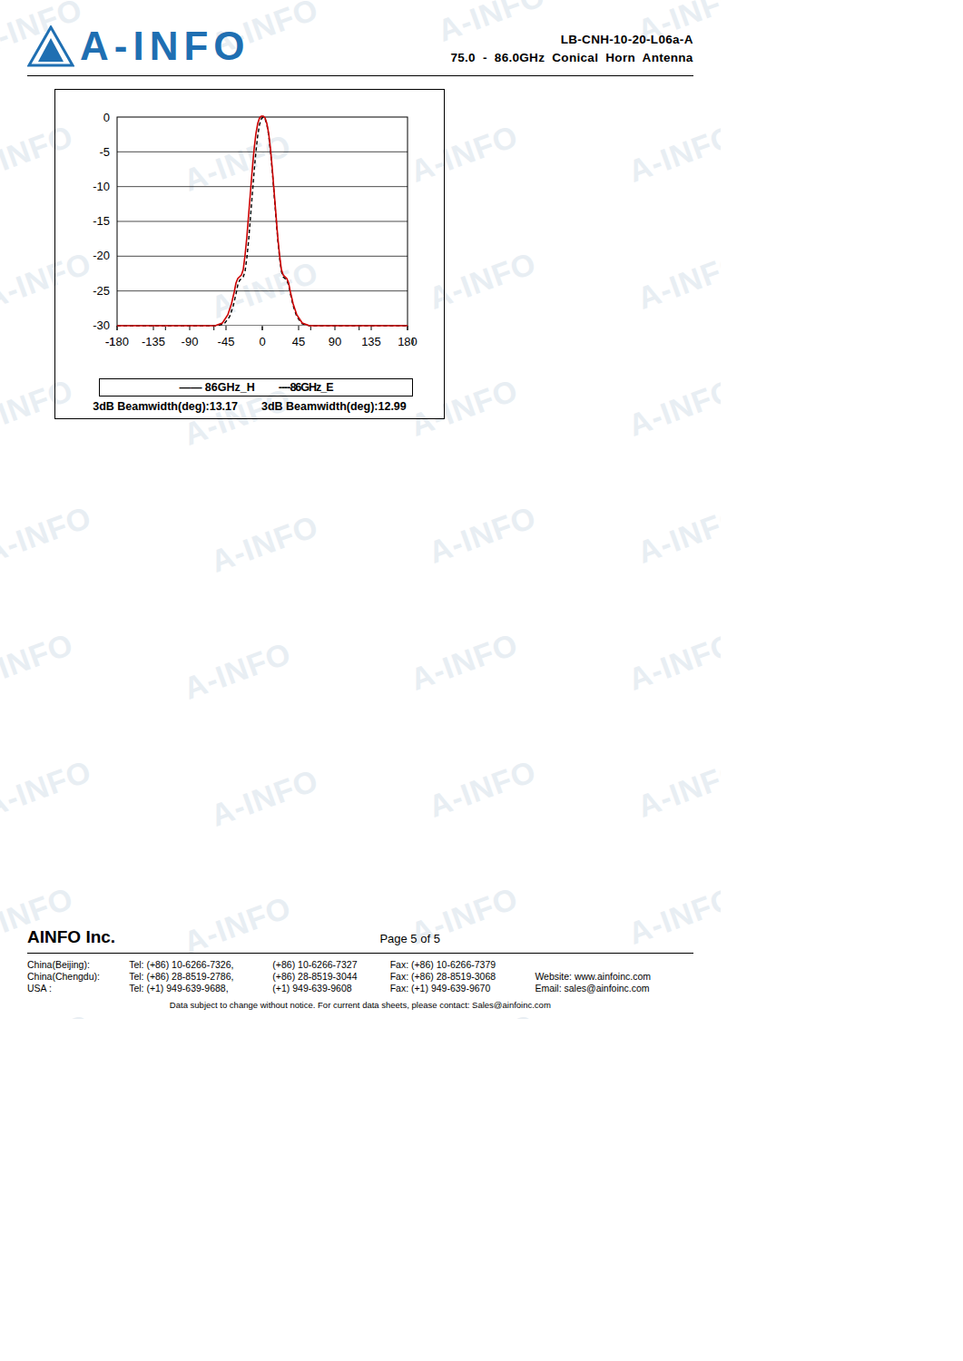A-INFO
A-INFO
A-INFO
A-INFO
A-INFO
A-INFO
A-INFO
A-INFO
A-INFO
A-INFO
A-INFO
A-INFO
A-INFO
A-INFO
A-INFO
A-INFO
A-INFO
A-INFO
A-INFO
A-INFO
A-INFO
A-INFO
A-INFO
A-INFO
A-INFO
A-INFO
A-INFO
A-INFO
A-INFO
A-INFO
A-INFO
A-INFO
A-INFO
A-INFO
A-INFO
A-INFO
A-INFO
LB-CNH-10-20-L06a-A
75.0 - 86.0GHz Conical Horn Antenna
0 -5 -10 -15 -20 -25 -30 -180 -135 -90 -45 0 45 90 -180 -135 -90 -45 0 45 90 135 180
—— 86GHz_H ----86GHz_E
3dB Beamwidth(deg):13.17 3dB Beamwidth(deg):12.99
AINFO Inc.
Page 5 of 5
| China(Beijing): | Tel: (+86) 10-6266-7326, | (+86) 10-6266-7327 | Fax: (+86) 10-6266-7379 | |
| China(Chengdu): | Tel: (+86) 28-8519-2786, | (+86) 28-8519-3044 | Fax: (+86) 28-8519-3068 | Website: www.ainfoinc.com |
| USA : | Tel: (+1) 949-639-9688, | (+1) 949-639-9608 | Fax: (+1) 949-639-9670 | Email: sales@ainfoinc.com |
Data subject to change without notice. For current data sheets, please contact: Sales@ainfoinc.com